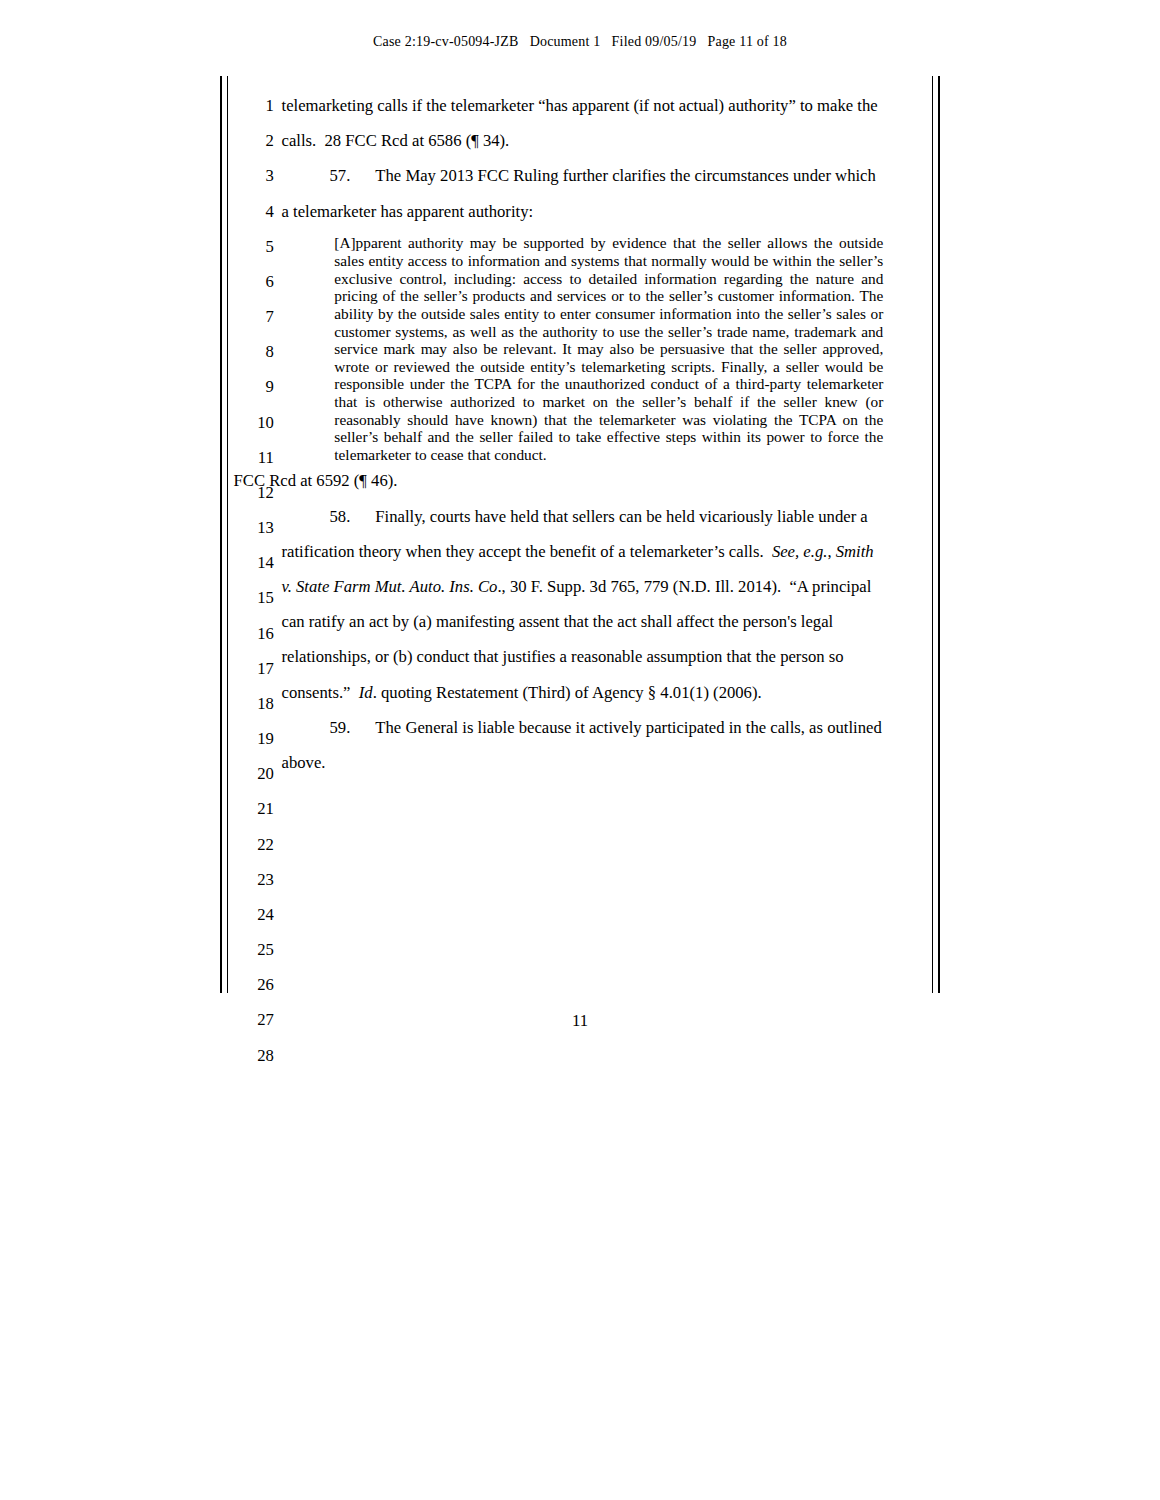Case 2:19-cv-05094-JZB Document 1 Filed 09/05/19 Page 11 of 18
1
2
3
4
5
6
7
8
9
10
11
12
13
14
15
16
17
18
19
20
21
22
23
24
25
26
27
28
telemarketing calls if the telemarketer “has apparent (if not actual) authority” to make the
calls. 28 FCC Rcd at 6586 (¶ 34).
57. The May 2013 FCC Ruling further clarifies the circumstances under which
a telemarketer has apparent authority:
[A]pparent authority may be supported by evidence that the seller allows the outside sales entity access to information and systems that normally would be within the seller’s exclusive control, including: access to detailed information regarding the nature and pricing of the seller’s products and services or to the seller’s customer information. The ability by the outside sales entity to enter consumer information into the seller’s sales or customer systems, as well as the authority to use the seller’s trade name, trademark and service mark may also be relevant. It may also be persuasive that the seller approved, wrote or reviewed the outside entity’s telemarketing scripts. Finally, a seller would be responsible under the TCPA for the unauthorized conduct of a third-party telemarketer that is otherwise authorized to market on the seller’s behalf if the seller knew (or reasonably should have known) that the telemarketer was violating the TCPA on the seller’s behalf and the seller failed to take effective steps within its power to force the telemarketer to cease that conduct.
FCC Rcd at 6592 (¶ 46).
58. Finally, courts have held that sellers can be held vicariously liable under a
ratification theory when they accept the benefit of a telemarketer’s calls. See, e.g., Smith
v. State Farm Mut. Auto. Ins. Co., 30 F. Supp. 3d 765, 779 (N.D. Ill. 2014). “A principal
can ratify an act by (a) manifesting assent that the act shall affect the person's legal
relationships, or (b) conduct that justifies a reasonable assumption that the person so
consents.” Id. quoting Restatement (Third) of Agency § 4.01(1) (2006).
59. The General is liable because it actively participated in the calls, as outlined
above.
11